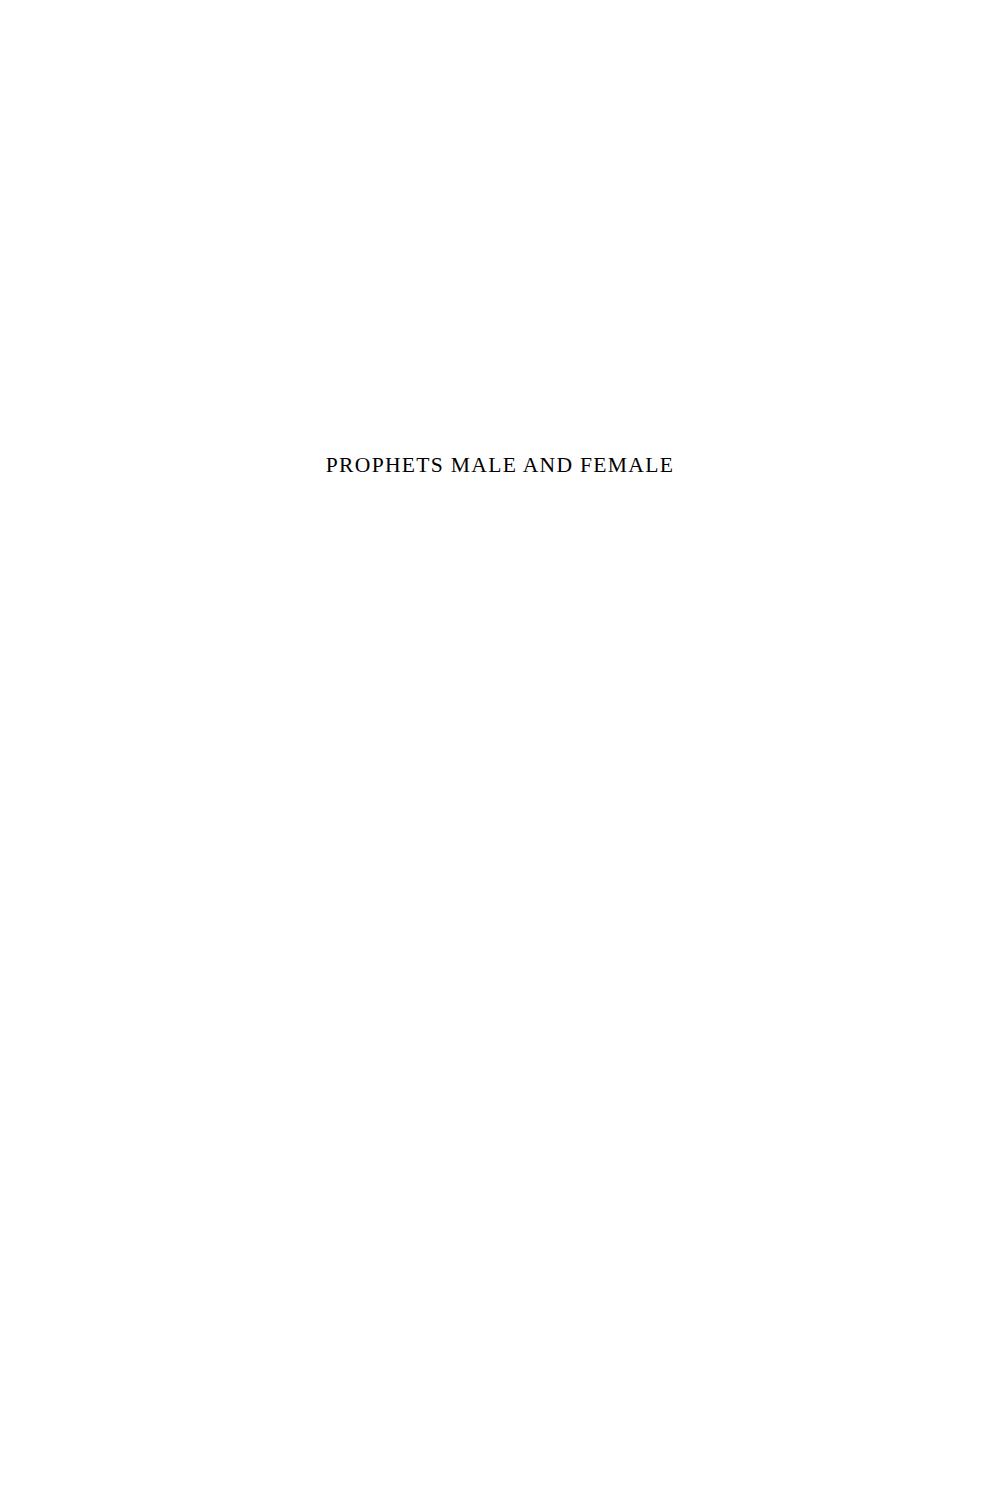Prophets Male and Female